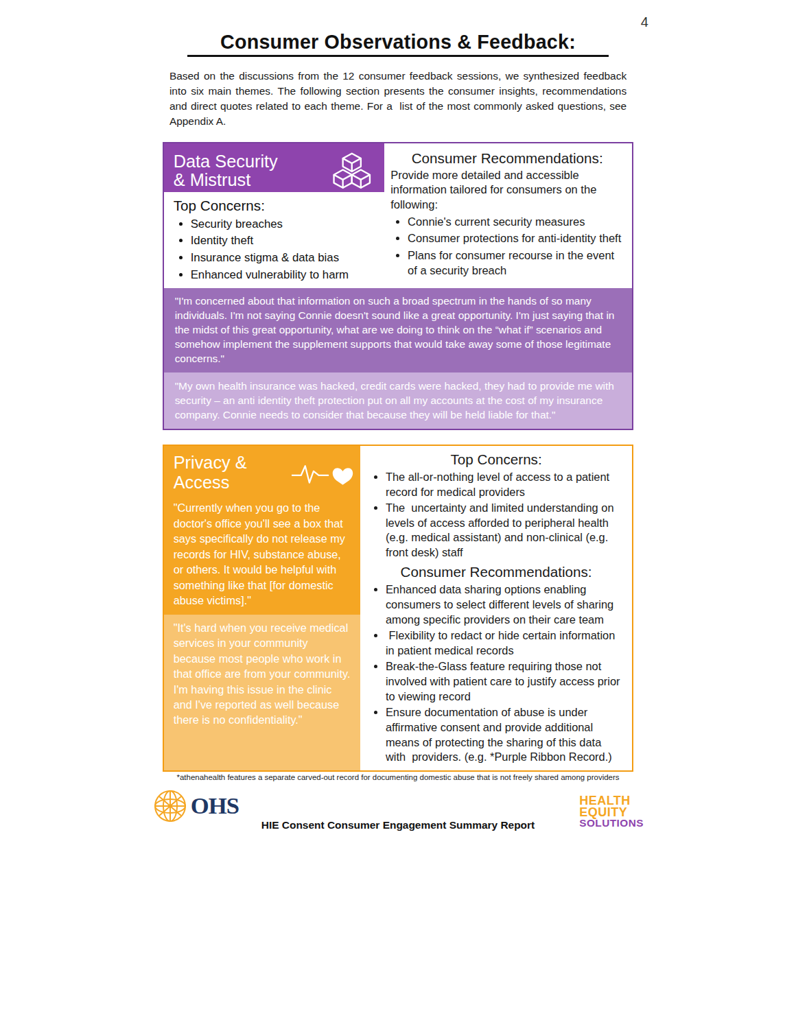4
Consumer Observations & Feedback:
Based on the discussions from the 12 consumer feedback sessions, we synthesized feedback into six main themes. The following section presents the consumer insights, recommendations and direct quotes related to each theme. For a list of the most commonly asked questions, see Appendix A.
Data Security
& Mistrust
Top Concerns:
Security breaches
Identity theft
Insurance stigma & data bias
Enhanced vulnerability to harm
Consumer Recommendations:
Provide more detailed and accessible information tailored for consumers on the following:
Connie's current security measures
Consumer protections for anti-identity theft
Plans for consumer recourse in the event of a security breach
"I'm concerned about that information on such a broad spectrum in the hands of so many individuals. I'm not saying Connie doesn't sound like a great opportunity. I'm just saying that in the midst of this great opportunity, what are we doing to think on the “what if” scenarios and somehow implement the supplement supports that would take away some of those legitimate concerns."
"My own health insurance was hacked, credit cards were hacked, they had to provide me with security – an anti identity theft protection put on all my accounts at the cost of my insurance company. Connie needs to consider that because they will be held liable for that."
Privacy & Access
"Currently when you go to the doctor's office you'll see a box that says specifically do not release my records for HIV, substance abuse, or others. It would be helpful with something like that [for domestic abuse victims]."
"It's hard when you receive medical services in your community because most people who work in that office are from your community. I'm having this issue in the clinic and I've reported as well because there is no confidentiality."
Top Concerns:
The all-or-nothing level of access to a patient record for medical providers
The uncertainty and limited understanding on levels of access afforded to peripheral health (e.g. medical assistant) and non-clinical (e.g. front desk) staff
Consumer Recommendations:
Enhanced data sharing options enabling consumers to select different levels of sharing among specific providers on their care team
Flexibility to redact or hide certain information in patient medical records
Break-the-Glass feature requiring those not involved with patient care to justify access prior to viewing record
Ensure documentation of abuse is under affirmative consent and provide additional means of protecting the sharing of this data with providers. (e.g. *Purple Ribbon Record.)
*athenahealth features a separate carved-out record for documenting domestic abuse that is not freely shared among providers
OHS
HIE Consent Consumer Engagement Summary Report
HEALTH
EQUITY
SOLUTIONS